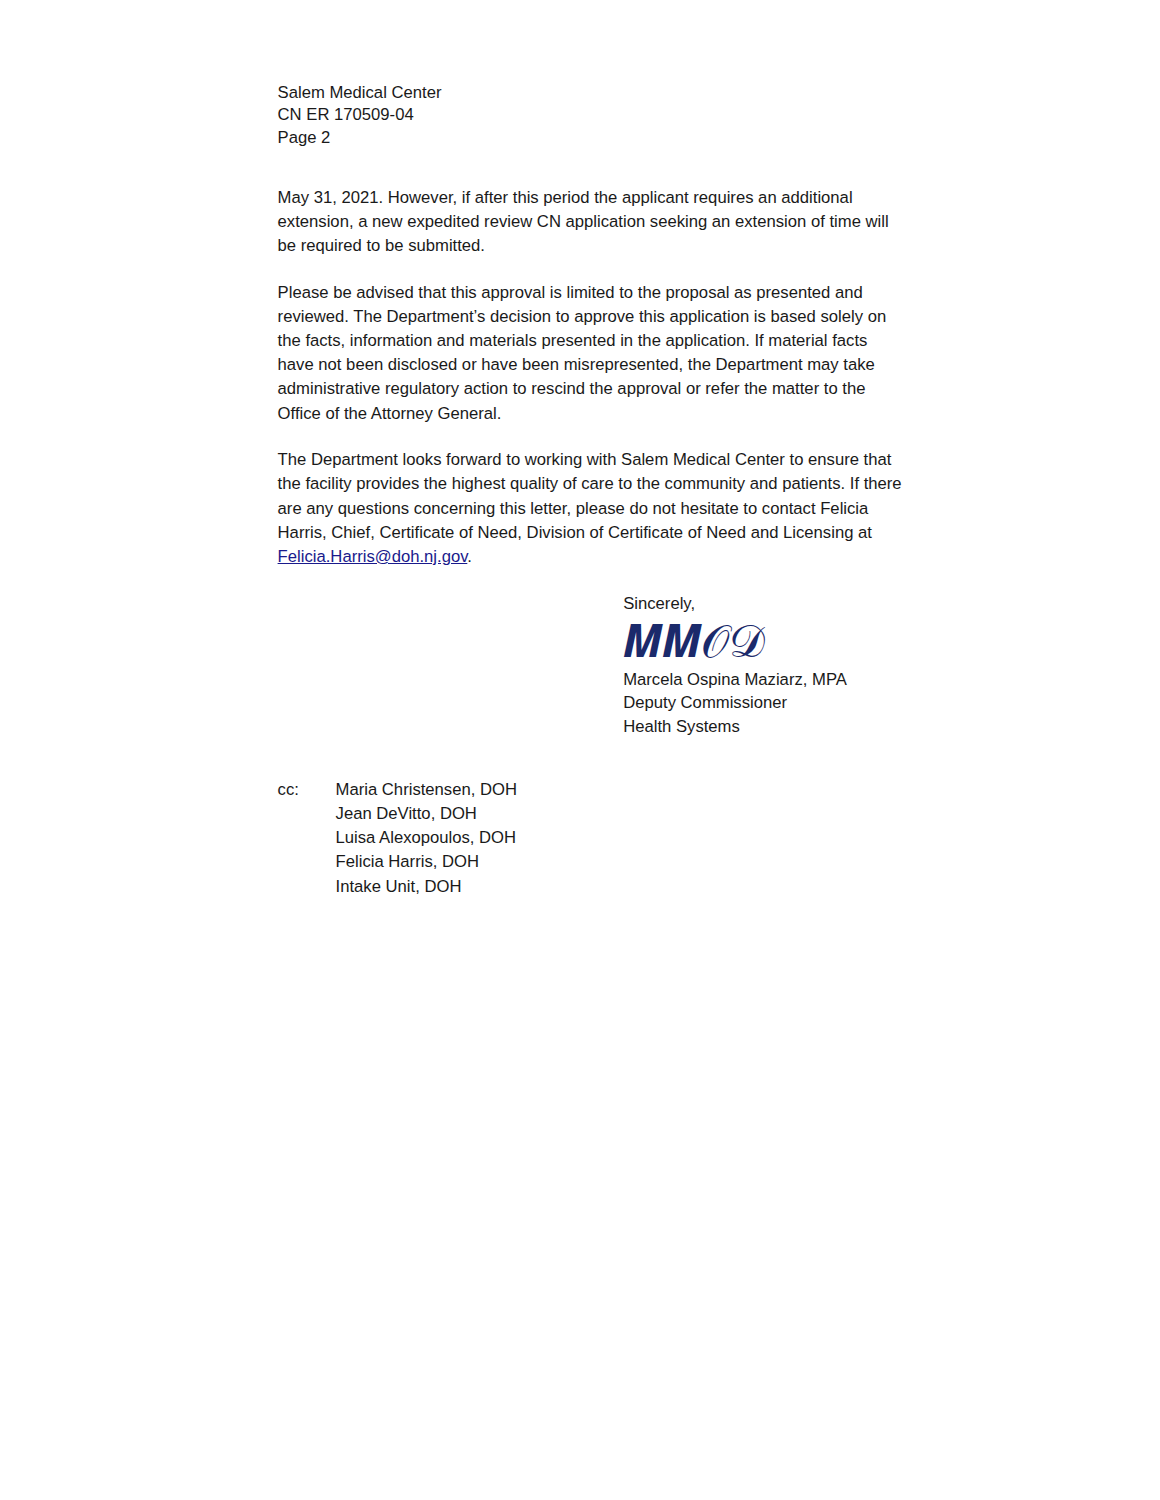Salem Medical Center
CN ER 170509-04
Page 2
May 31, 2021. However, if after this period the applicant requires an additional extension, a new expedited review CN application seeking an extension of time will be required to be submitted.
Please be advised that this approval is limited to the proposal as presented and reviewed. The Department’s decision to approve this application is based solely on the facts, information and materials presented in the application. If material facts have not been disclosed or have been misrepresented, the Department may take administrative regulatory action to rescind the approval or refer the matter to the Office of the Attorney General.
The Department looks forward to working with Salem Medical Center to ensure that the facility provides the highest quality of care to the community and patients. If there are any questions concerning this letter, please do not hesitate to contact Felicia Harris, Chief, Certificate of Need, Division of Certificate of Need and Licensing at Felicia.Harris@doh.nj.gov.
Sincerely,
𝑴𝑴𝒪𝒟
Marcela Ospina Maziarz, MPA
Deputy Commissioner
Health Systems
cc:
Maria Christensen, DOH
Jean DeVitto, DOH
Luisa Alexopoulos, DOH
Felicia Harris, DOH
Intake Unit, DOH